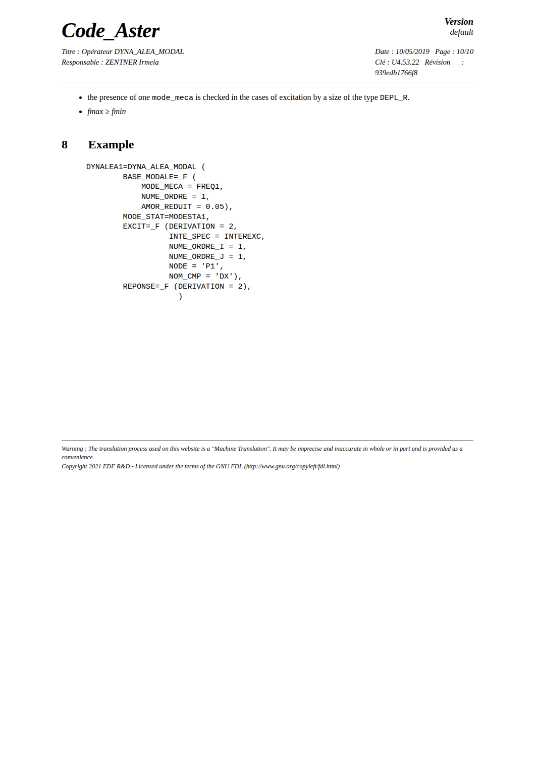Code_Aster
Version
default
Titre : Opérateur DYNA_ALEA_MODAL
Responsable : ZENTNER Irmela
Date : 10/05/2019 Page : 10/10
Clé : U4.53.22 Révision :
939edb1766f8
the presence of one mode_meca is checked in the cases of excitation by a size of the type DEPL_R.
fmax ≥ fmin
8 Example
DYNALEA1=DYNA_ALEA_MODAL (
        BASE_MODALE=_F (
            MODE_MECA = FREQ1,
            NUME_ORDRE = 1,
            AMOR_REDUIT = 0.05),
        MODE_STAT=MODESTA1,
        EXCIT=_F (DERIVATION = 2,
                  INTE_SPEC = INTEREXC,
                  NUME_ORDRE_I = 1,
                  NUME_ORDRE_J = 1,
                  NODE = 'P1',
                  NOM_CMP = 'DX'),
        REPONSE=_F (DERIVATION = 2),
                    )
Warning : The translation process used on this website is a "Machine Translation". It may be imprecise and inaccurate in whole or in part and is provided as a convenience.
Copyright 2021 EDF R&D - Licensed under the terms of the GNU FDL (http://www.gnu.org/copyleft/fdl.html)